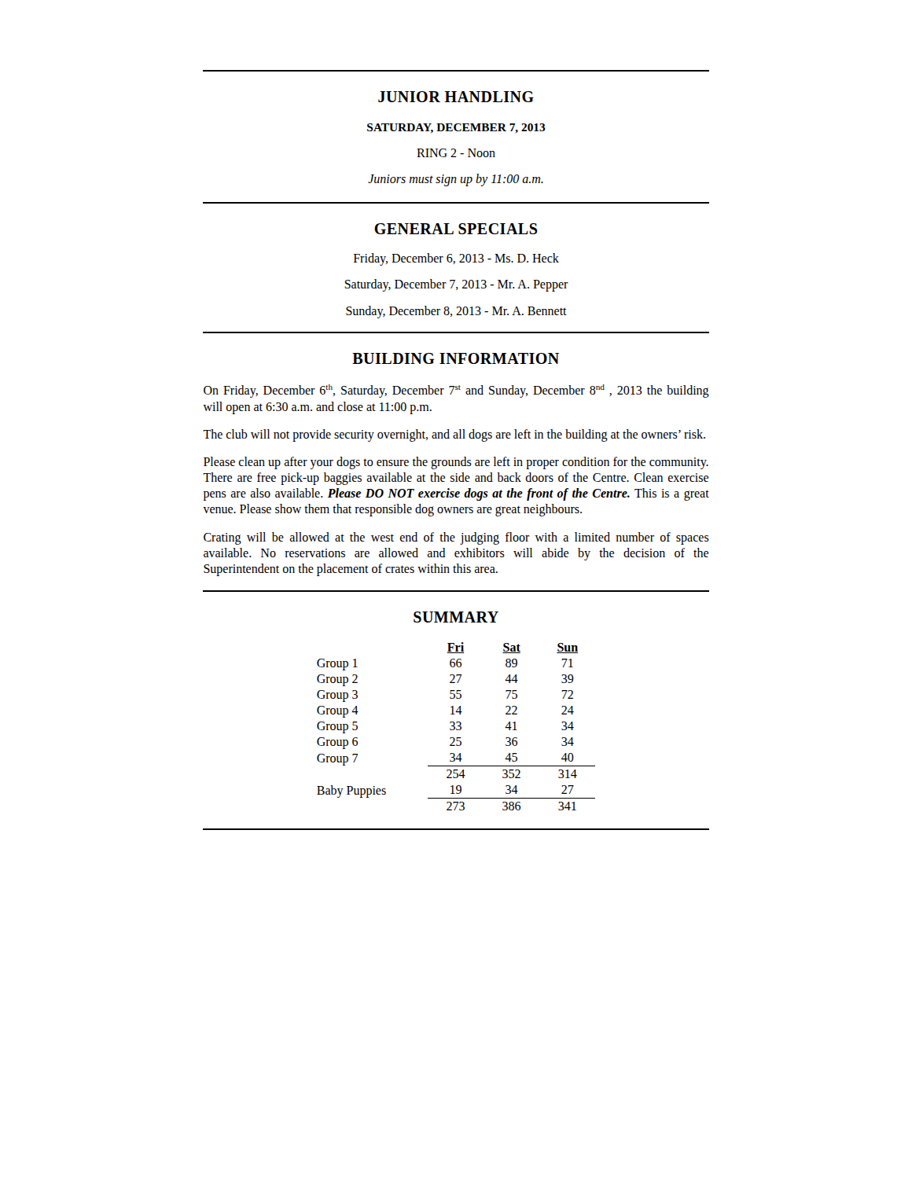JUNIOR HANDLING
SATURDAY, DECEMBER 7, 2013
RING 2 - Noon
Juniors must sign up by 11:00 a.m.
GENERAL SPECIALS
Friday, December 6, 2013 - Ms. D. Heck
Saturday, December 7, 2013 - Mr. A. Pepper
Sunday, December 8, 2013 - Mr. A. Bennett
BUILDING INFORMATION
On Friday, December 6th, Saturday, December 7st and Sunday, December 8nd , 2013 the building will open at 6:30 a.m. and close at 11:00 p.m.
The club will not provide security overnight, and all dogs are left in the building at the owners’ risk.
Please clean up after your dogs to ensure the grounds are left in proper condition for the community. There are free pick-up baggies available at the side and back doors of the Centre. Clean exercise pens are also available. Please DO NOT exercise dogs at the front of the Centre. This is a great venue. Please show them that responsible dog owners are great neighbours.
Crating will be allowed at the west end of the judging floor with a limited number of spaces available. No reservations are allowed and exhibitors will abide by the decision of the Superintendent on the placement of crates within this area.
SUMMARY
| | Fri | Sat | Sun |
| Group 1 | 66 | 89 | 71 |
| Group 2 | 27 | 44 | 39 |
| Group 3 | 55 | 75 | 72 |
| Group 4 | 14 | 22 | 24 |
| Group 5 | 33 | 41 | 34 |
| Group 6 | 25 | 36 | 34 |
| Group 7 | 34 | 45 | 40 |
| | 254 | 352 | 314 |
| Baby Puppies | 19 | 34 | 27 |
| | 273 | 386 | 341 |